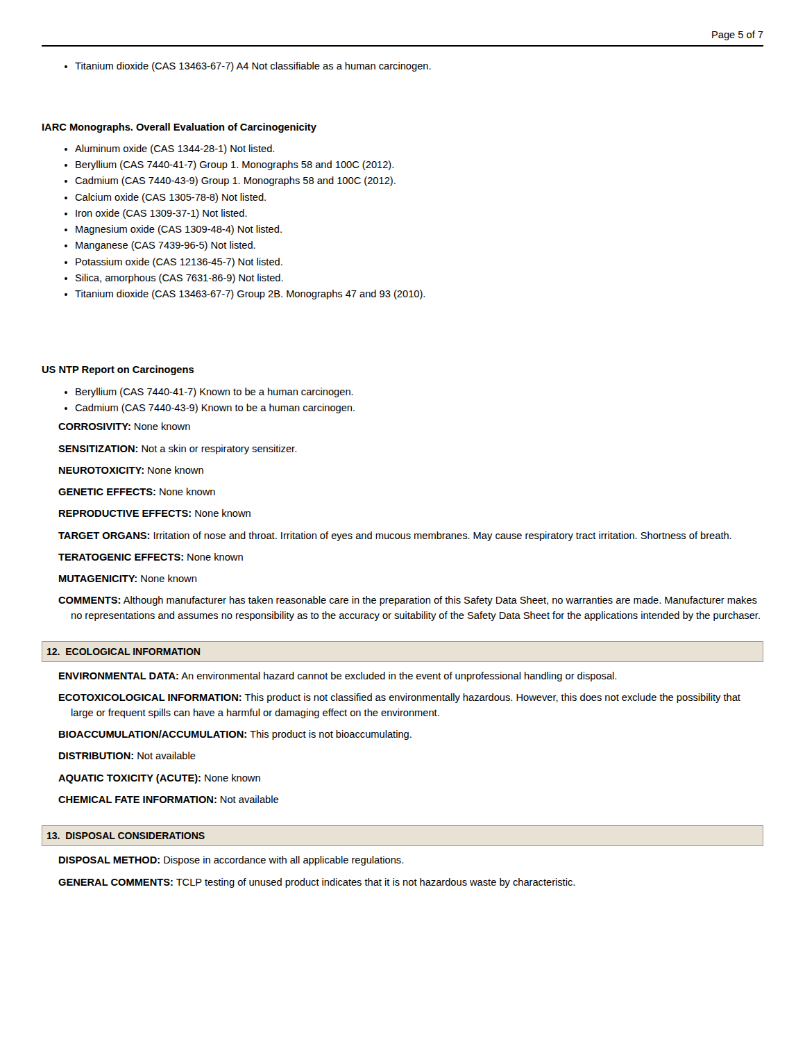Page 5 of 7
Titanium dioxide (CAS 13463-67-7) A4 Not classifiable as a human carcinogen.
IARC Monographs. Overall Evaluation of Carcinogenicity
Aluminum oxide (CAS 1344-28-1) Not listed.
Beryllium (CAS 7440-41-7) Group 1. Monographs 58 and 100C (2012).
Cadmium (CAS 7440-43-9) Group 1. Monographs 58 and 100C (2012).
Calcium oxide (CAS 1305-78-8) Not listed.
Iron oxide (CAS 1309-37-1) Not listed.
Magnesium oxide (CAS 1309-48-4) Not listed.
Manganese (CAS 7439-96-5) Not listed.
Potassium oxide (CAS 12136-45-7) Not listed.
Silica, amorphous (CAS 7631-86-9) Not listed.
Titanium dioxide (CAS 13463-67-7) Group 2B. Monographs 47 and 93 (2010).
US NTP Report on Carcinogens
Beryllium (CAS 7440-41-7) Known to be a human carcinogen.
Cadmium (CAS 7440-43-9) Known to be a human carcinogen.
CORROSIVITY: None known
SENSITIZATION: Not a skin or respiratory sensitizer.
NEUROTOXICITY: None known
GENETIC EFFECTS: None known
REPRODUCTIVE EFFECTS: None known
TARGET ORGANS: Irritation of nose and throat. Irritation of eyes and mucous membranes. May cause respiratory tract irritation. Shortness of breath.
TERATOGENIC EFFECTS: None known
MUTAGENICITY: None known
COMMENTS: Although manufacturer has taken reasonable care in the preparation of this Safety Data Sheet, no warranties are made. Manufacturer makes no representations and assumes no responsibility as to the accuracy or suitability of the Safety Data Sheet for the applications intended by the purchaser.
12. ECOLOGICAL INFORMATION
ENVIRONMENTAL DATA: An environmental hazard cannot be excluded in the event of unprofessional handling or disposal.
ECOTOXICOLOGICAL INFORMATION: This product is not classified as environmentally hazardous. However, this does not exclude the possibility that large or frequent spills can have a harmful or damaging effect on the environment.
BIOACCUMULATION/ACCUMULATION: This product is not bioaccumulating.
DISTRIBUTION: Not available
AQUATIC TOXICITY (ACUTE): None known
CHEMICAL FATE INFORMATION: Not available
13. DISPOSAL CONSIDERATIONS
DISPOSAL METHOD: Dispose in accordance with all applicable regulations.
GENERAL COMMENTS: TCLP testing of unused product indicates that it is not hazardous waste by characteristic.